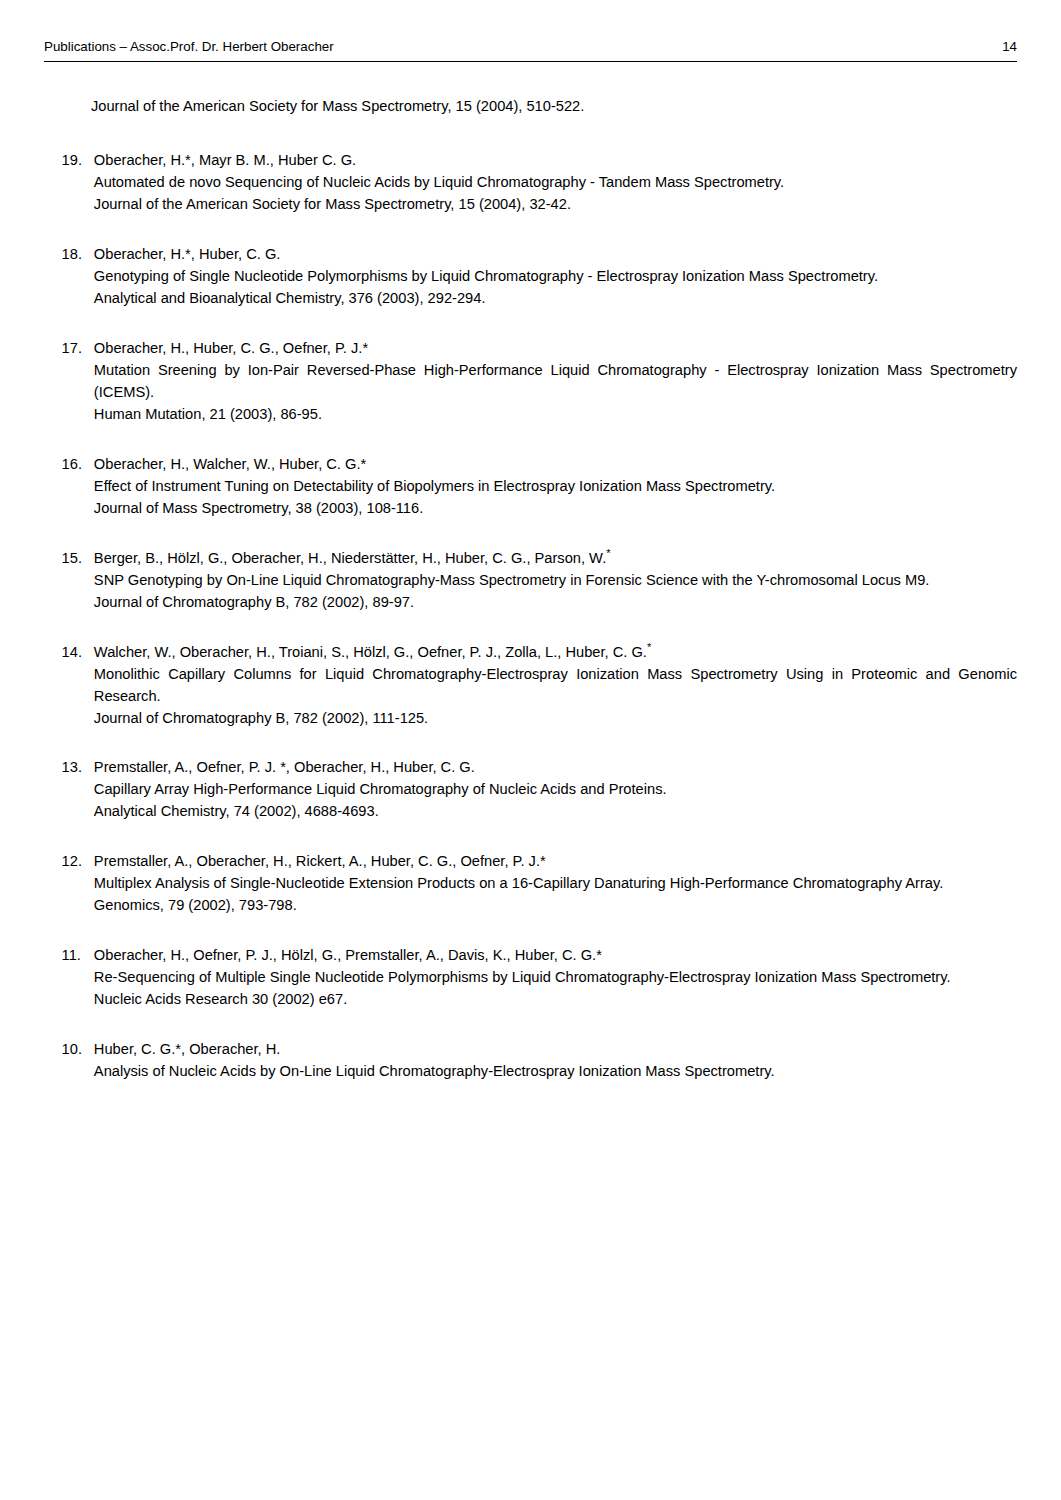Publications – Assoc.Prof. Dr. Herbert Oberacher 14
Journal of the American Society for Mass Spectrometry, 15 (2004), 510-522.
19. Oberacher, H.*, Mayr B. M., Huber C. G. Automated de novo Sequencing of Nucleic Acids by Liquid Chromatography - Tandem Mass Spectrometry. Journal of the American Society for Mass Spectrometry, 15 (2004), 32-42.
18. Oberacher, H.*, Huber, C. G. Genotyping of Single Nucleotide Polymorphisms by Liquid Chromatography - Electrospray Ionization Mass Spectrometry. Analytical and Bioanalytical Chemistry, 376 (2003), 292-294.
17. Oberacher, H., Huber, C. G., Oefner, P. J.* Mutation Sreening by Ion-Pair Reversed-Phase High-Performance Liquid Chromatography - Electrospray Ionization Mass Spectrometry (ICEMS). Human Mutation, 21 (2003), 86-95.
16. Oberacher, H., Walcher, W., Huber, C. G.* Effect of Instrument Tuning on Detectability of Biopolymers in Electrospray Ionization Mass Spectrometry. Journal of Mass Spectrometry, 38 (2003), 108-116.
15. Berger, B., Hölzl, G., Oberacher, H., Niederstätter, H., Huber, C. G., Parson, W.* SNP Genotyping by On-Line Liquid Chromatography-Mass Spectrometry in Forensic Science with the Y-chromosomal Locus M9. Journal of Chromatography B, 782 (2002), 89-97.
14. Walcher, W., Oberacher, H., Troiani, S., Hölzl, G., Oefner, P. J., Zolla, L., Huber, C. G.* Monolithic Capillary Columns for Liquid Chromatography-Electrospray Ionization Mass Spectrometry Using in Proteomic and Genomic Research. Journal of Chromatography B, 782 (2002), 111-125.
13. Premstaller, A., Oefner, P. J. *, Oberacher, H., Huber, C. G. Capillary Array High-Performance Liquid Chromatography of Nucleic Acids and Proteins. Analytical Chemistry, 74 (2002), 4688-4693.
12. Premstaller, A., Oberacher, H., Rickert, A., Huber, C. G., Oefner, P. J.* Multiplex Analysis of Single-Nucleotide Extension Products on a 16-Capillary Danaturing High-Performance Chromatography Array. Genomics, 79 (2002), 793-798.
11. Oberacher, H., Oefner, P. J., Hölzl, G., Premstaller, A., Davis, K., Huber, C. G.* Re-Sequencing of Multiple Single Nucleotide Polymorphisms by Liquid Chromatography-Electrospray Ionization Mass Spectrometry. Nucleic Acids Research 30 (2002) e67.
10. Huber, C. G.*, Oberacher, H. Analysis of Nucleic Acids by On-Line Liquid Chromatography-Electrospray Ionization Mass Spectrometry.